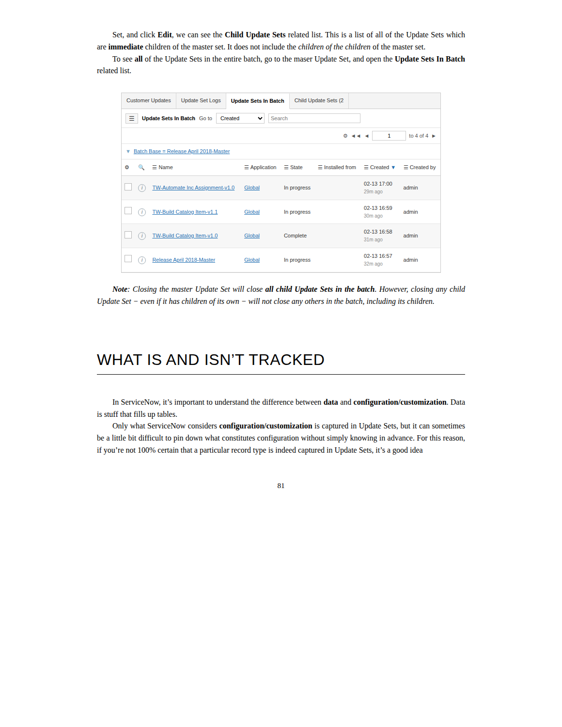Set, and click Edit, we can see the Child Update Sets related list. This is a list of all of the Update Sets which are immediate children of the master set. It does not include the children of the children of the master set.
To see all of the Update Sets in the entire batch, go to the maser Update Set, and open the Update Sets In Batch related list.
Customer Updates
Update Set Logs
Update Sets In Batch
Child Update Sets (2
☰ Update Sets In Batch Go to Created
⚙ ◄◄ ◄ to 4 of 4 ►
▼Batch Base = Release April 2018-Master
| ⚙ | 🔍 | ☰ Name | ☰ Application | ☰ State | ☰ Installed from | ☰ Created ▼ | ☰ Created by |
| --- | --- | --- | --- | --- | --- | --- | --- |
| | i | TW-Automate Inc Assignment-v1.0 | Global | In progress | | 02-13 17:00 29m ago | admin |
| | i | TW-Build Catalog Item-v1.1 | Global | In progress | | 02-13 16:59 30m ago | admin |
| | i | TW-Build Catalog Item-v1.0 | Global | Complete | | 02-13 16:58 31m ago | admin |
| | i | Release April 2018-Master | Global | In progress | | 02-13 16:57 32m ago | admin |
Note: Closing the master Update Set will close all child Update Sets in the batch. However, closing any child Update Set − even if it has children of its own − will not close any others in the batch, including its children.
What is and isn’t tracked
In ServiceNow, it’s important to understand the difference between data and configuration/customization. Data is stuff that fills up tables.
Only what ServiceNow considers configuration/customization is captured in Update Sets, but it can sometimes be a little bit difficult to pin down what constitutes configuration without simply knowing in advance. For this reason, if you’re not 100% certain that a particular record type is indeed captured in Update Sets, it’s a good idea
81